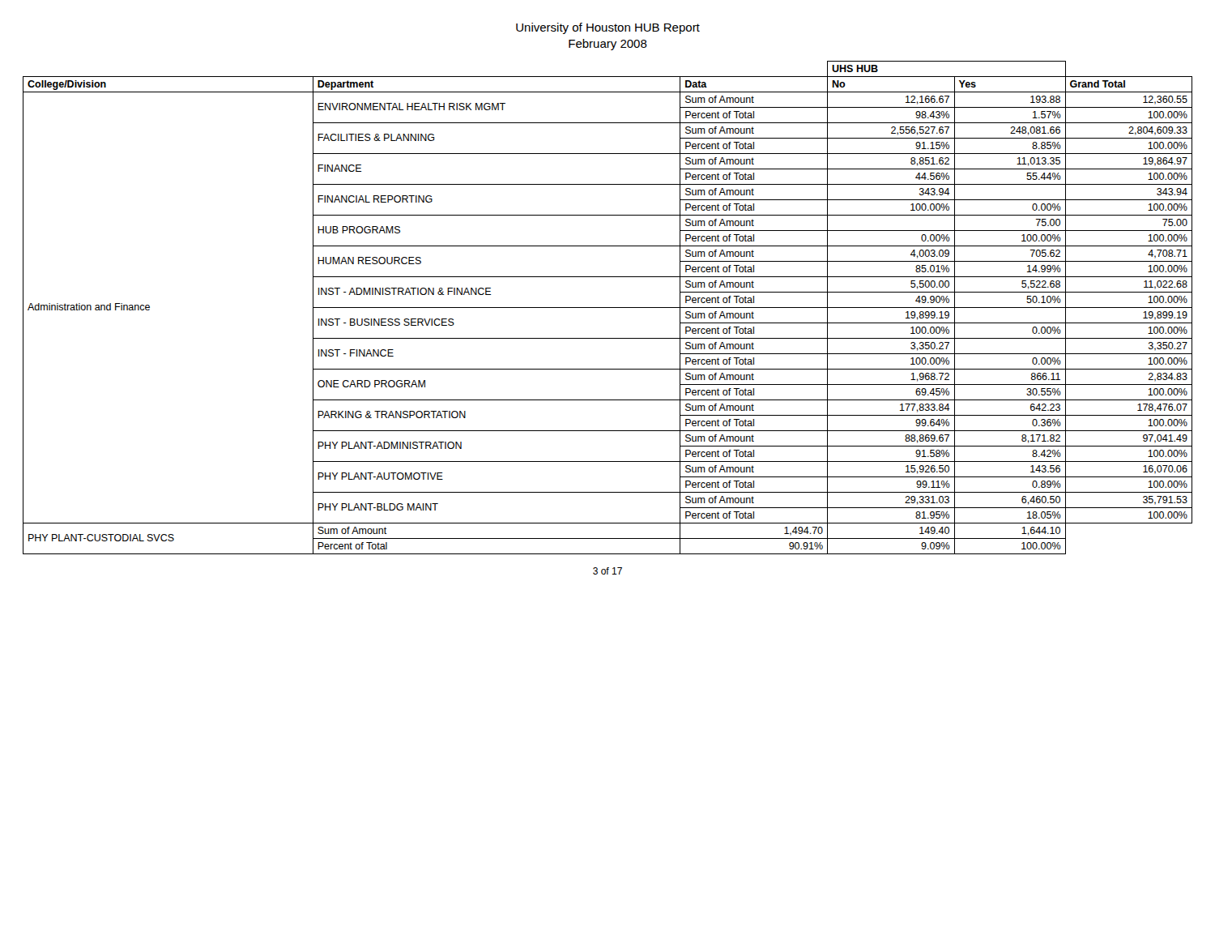University of Houston HUB Report
February 2008
| | | | UHS HUB | |
| --- | --- | --- | --- | --- |
| College/Division | Department | Data | No | Yes | Grand Total |
| Administration and Finance | ENVIRONMENTAL HEALTH RISK MGMT | Sum of Amount | 12,166.67 | 193.88 | 12,360.55 |
| Percent of Total | 98.43% | 1.57% | 100.00% |
| FACILITIES & PLANNING | Sum of Amount | 2,556,527.67 | 248,081.66 | 2,804,609.33 |
| Percent of Total | 91.15% | 8.85% | 100.00% |
| FINANCE | Sum of Amount | 8,851.62 | 11,013.35 | 19,864.97 |
| Percent of Total | 44.56% | 55.44% | 100.00% |
| FINANCIAL REPORTING | Sum of Amount | 343.94 | | 343.94 |
| Percent of Total | 100.00% | 0.00% | 100.00% |
| HUB PROGRAMS | Sum of Amount | | 75.00 | 75.00 |
| Percent of Total | 0.00% | 100.00% | 100.00% |
| HUMAN RESOURCES | Sum of Amount | 4,003.09 | 705.62 | 4,708.71 |
| Percent of Total | 85.01% | 14.99% | 100.00% |
| INST - ADMINISTRATION & FINANCE | Sum of Amount | 5,500.00 | 5,522.68 | 11,022.68 |
| Percent of Total | 49.90% | 50.10% | 100.00% |
| INST - BUSINESS SERVICES | Sum of Amount | 19,899.19 | | 19,899.19 |
| Percent of Total | 100.00% | 0.00% | 100.00% |
| INST - FINANCE | Sum of Amount | 3,350.27 | | 3,350.27 |
| Percent of Total | 100.00% | 0.00% | 100.00% |
| ONE CARD PROGRAM | Sum of Amount | 1,968.72 | 866.11 | 2,834.83 |
| Percent of Total | 69.45% | 30.55% | 100.00% |
| PARKING & TRANSPORTATION | Sum of Amount | 177,833.84 | 642.23 | 178,476.07 |
| Percent of Total | 99.64% | 0.36% | 100.00% |
| PHY PLANT-ADMINISTRATION | Sum of Amount | 88,869.67 | 8,171.82 | 97,041.49 |
| Percent of Total | 91.58% | 8.42% | 100.00% |
| PHY PLANT-AUTOMOTIVE | Sum of Amount | 15,926.50 | 143.56 | 16,070.06 |
| Percent of Total | 99.11% | 0.89% | 100.00% |
| PHY PLANT-BLDG MAINT | Sum of Amount | 29,331.03 | 6,460.50 | 35,791.53 |
| Percent of Total | 81.95% | 18.05% | 100.00% |
| PHY PLANT-CUSTODIAL SVCS | Sum of Amount | 1,494.70 | 149.40 | 1,644.10 |
| Percent of Total | 90.91% | 9.09% | 100.00% |
3 of 17